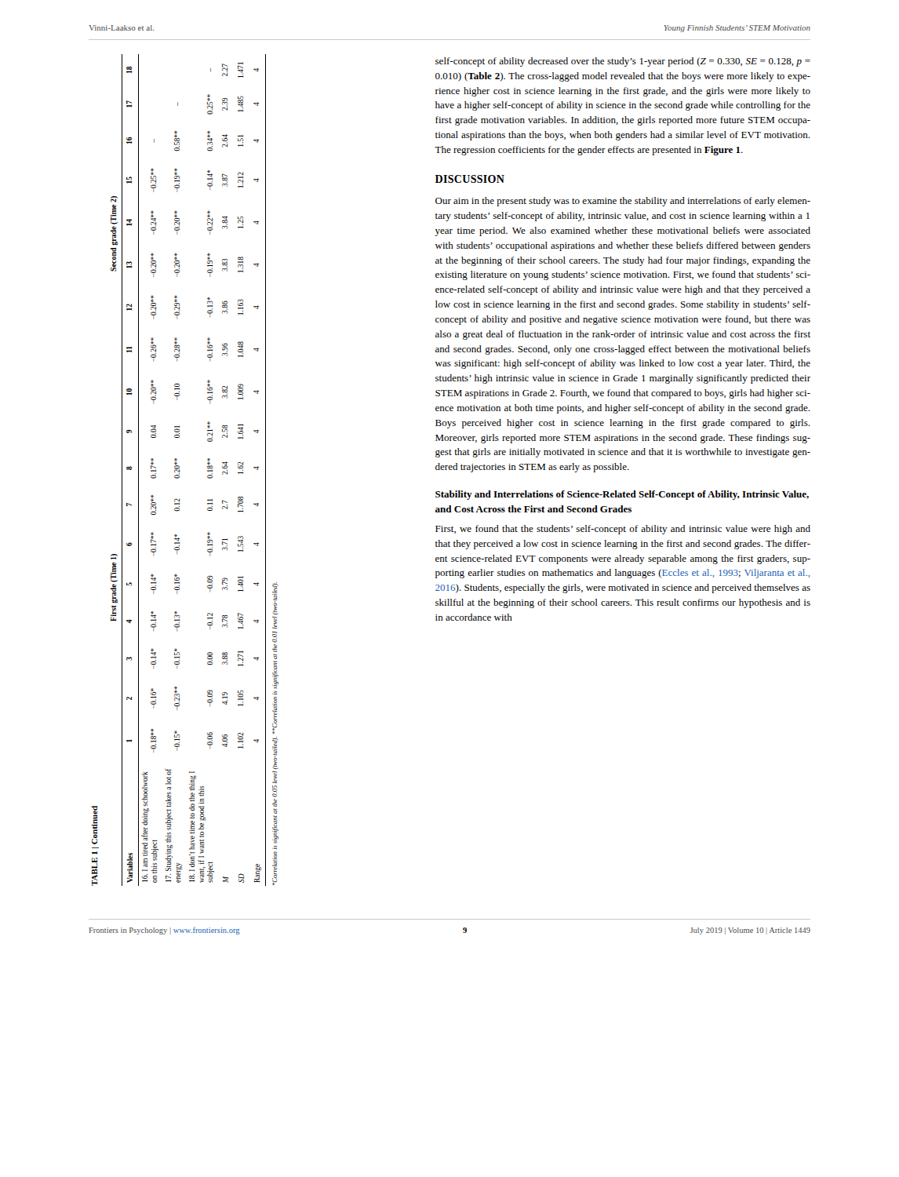Vinni-Laakso et al.
Young Finnish Students’ STEM Motivation
TABLE 1 | Continued
| | First grade (Time 1) | Second grade (Time 2) |
| --- | --- | --- |
| Variables | 1 | 2 | 3 | 4 | 5 | 6 | 7 | 8 | 9 | 10 | 11 | 12 | 13 | 14 | 15 | 16 | 17 | 18 |
| 16. I am tired after doing schoolwork on this subject | −0.18** | −0.16* | −0.14* | −0.14* | −0.14* | −0.17** | 0.20** | 0.17** | 0.04 | −0.20** | −0.26** | −0.20** | −0.20** | −0.24** | −0.25** | – | | |
| 17. Studying this subject takes a lot of energy | −0.15* | −0.23** | −0.15* | −0.13* | −0.16* | −0.14* | 0.12 | 0.20** | 0.01 | −0.10 | −0.28** | −0.29** | −0.20** | −0.20** | −0.19** | 0.58** | – | |
| 18. I don’t have time to do the thing I want, if I want to be good in this subject | −0.06 | −0.09 | 0.00 | −0.12 | −0.09 | −0.19** | 0.11 | 0.18** | 0.21** | −0.16** | −0.16** | −0.13* | −0.19** | −0.22** | −0.14* | 0.34** | 0.25** | – |
| M | 4.06 | 4.19 | 3.88 | 3.78 | 3.79 | 3.71 | 2.7 | 2.64 | 2.58 | 3.82 | 3.96 | 3.86 | 3.83 | 3.84 | 3.87 | 2.64 | 2.39 | 2.27 |
| SD | 1.102 | 1.105 | 1.271 | 1.467 | 1.401 | 1.543 | 1.708 | 1.62 | 1.641 | 1.009 | 1.048 | 1.163 | 1.318 | 1.25 | 1.212 | 1.51 | 1.485 | 1.471 |
| Range | 4 | 4 | 4 | 4 | 4 | 4 | 4 | 4 | 4 | 4 | 4 | 4 | 4 | 4 | 4 | 4 | 4 | 4 |
*Correlation is significant at the 0.05 level (two-tailed). **Correlation is significant at the 0.01 level (two-tailed).
self-concept of ability decreased over the study’s 1-year period (Z = 0.330, SE = 0.128, p = 0.010) (Table 2). The cross-lagged model revealed that the boys were more likely to experience higher cost in science learning in the first grade, and the girls were more likely to have a higher self-concept of ability in science in the second grade while controlling for the first grade motivation variables. In addition, the girls reported more future STEM occupational aspirations than the boys, when both genders had a similar level of EVT motivation. The regression coefficients for the gender effects are presented in Figure 1.
DISCUSSION
Our aim in the present study was to examine the stability and interrelations of early elementary students’ self-concept of ability, intrinsic value, and cost in science learning within a 1 year time period. We also examined whether these motivational beliefs were associated with students’ occupational aspirations and whether these beliefs differed between genders at the beginning of their school careers. The study had four major findings, expanding the existing literature on young students’ science motivation. First, we found that students’ science-related self-concept of ability and intrinsic value were high and that they perceived a low cost in science learning in the first and second grades. Some stability in students’ self-concept of ability and positive and negative science motivation were found, but there was also a great deal of fluctuation in the rank-order of intrinsic value and cost across the first and second grades. Second, only one cross-lagged effect between the motivational beliefs was significant: high self-concept of ability was linked to low cost a year later. Third, the students’ high intrinsic value in science in Grade 1 marginally significantly predicted their STEM aspirations in Grade 2. Fourth, we found that compared to boys, girls had higher science motivation at both time points, and higher self-concept of ability in the second grade. Boys perceived higher cost in science learning in the first grade compared to girls. Moreover, girls reported more STEM aspirations in the second grade. These findings suggest that girls are initially motivated in science and that it is worthwhile to investigate gendered trajectories in STEM as early as possible.
Stability and Interrelations of Science-Related Self-Concept of Ability, Intrinsic Value, and Cost Across the First and Second Grades
First, we found that the students’ self-concept of ability and intrinsic value were high and that they perceived a low cost in science learning in the first and second grades. The different science-related EVT components were already separable among the first graders, supporting earlier studies on mathematics and languages (Eccles et al., 1993; Viljaranta et al., 2016). Students, especially the girls, were motivated in science and perceived themselves as skillful at the beginning of their school careers. This result confirms our hypothesis and is in accordance with
Frontiers in Psychology | www.frontiersin.org
9
July 2019 | Volume 10 | Article 1449